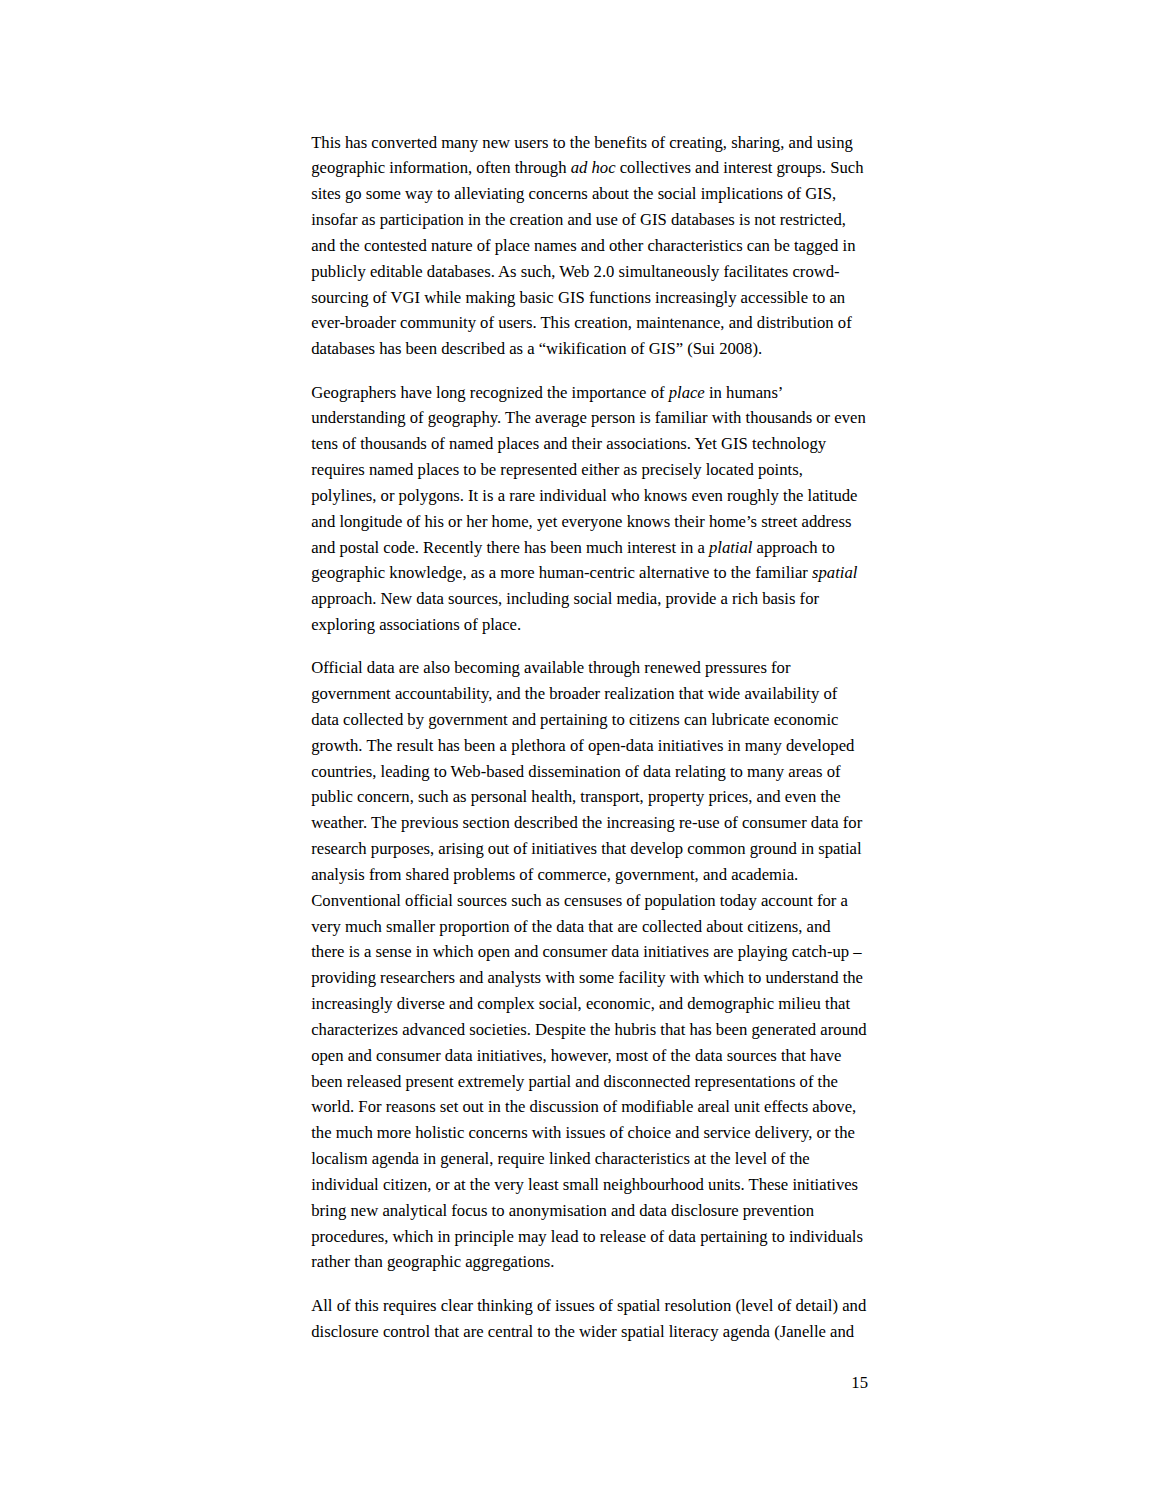This has converted many new users to the benefits of creating, sharing, and using geographic information, often through ad hoc collectives and interest groups. Such sites go some way to alleviating concerns about the social implications of GIS, insofar as participation in the creation and use of GIS databases is not restricted, and the contested nature of place names and other characteristics can be tagged in publicly editable databases. As such, Web 2.0 simultaneously facilitates crowd-sourcing of VGI while making basic GIS functions increasingly accessible to an ever-broader community of users. This creation, maintenance, and distribution of databases has been described as a “wikification of GIS” (Sui 2008).
Geographers have long recognized the importance of place in humans’ understanding of geography. The average person is familiar with thousands or even tens of thousands of named places and their associations. Yet GIS technology requires named places to be represented either as precisely located points, polylines, or polygons. It is a rare individual who knows even roughly the latitude and longitude of his or her home, yet everyone knows their home’s street address and postal code. Recently there has been much interest in a platial approach to geographic knowledge, as a more human-centric alternative to the familiar spatial approach. New data sources, including social media, provide a rich basis for exploring associations of place.
Official data are also becoming available through renewed pressures for government accountability, and the broader realization that wide availability of data collected by government and pertaining to citizens can lubricate economic growth. The result has been a plethora of open-data initiatives in many developed countries, leading to Web-based dissemination of data relating to many areas of public concern, such as personal health, transport, property prices, and even the weather. The previous section described the increasing re-use of consumer data for research purposes, arising out of initiatives that develop common ground in spatial analysis from shared problems of commerce, government, and academia. Conventional official sources such as censuses of population today account for a very much smaller proportion of the data that are collected about citizens, and there is a sense in which open and consumer data initiatives are playing catch-up – providing researchers and analysts with some facility with which to understand the increasingly diverse and complex social, economic, and demographic milieu that characterizes advanced societies. Despite the hubris that has been generated around open and consumer data initiatives, however, most of the data sources that have been released present extremely partial and disconnected representations of the world. For reasons set out in the discussion of modifiable areal unit effects above, the much more holistic concerns with issues of choice and service delivery, or the localism agenda in general, require linked characteristics at the level of the individual citizen, or at the very least small neighbourhood units. These initiatives bring new analytical focus to anonymisation and data disclosure prevention procedures, which in principle may lead to release of data pertaining to individuals rather than geographic aggregations.
All of this requires clear thinking of issues of spatial resolution (level of detail) and disclosure control that are central to the wider spatial literacy agenda (Janelle and
15